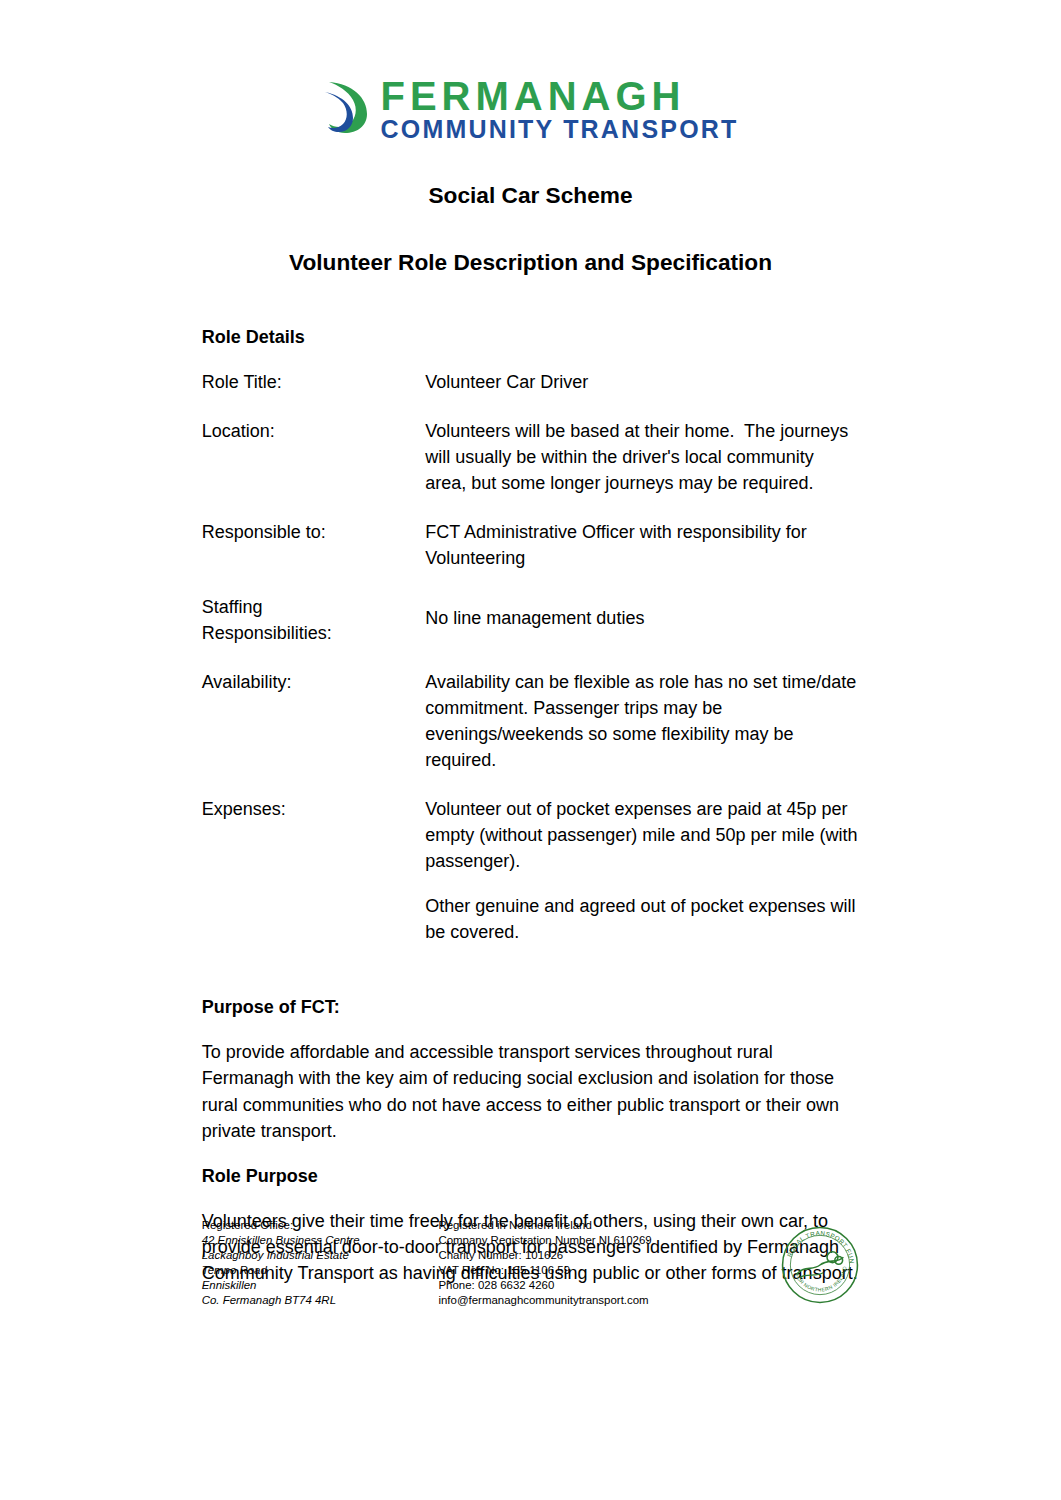FERMANAGH
COMMUNITY TRANSPORT
Social Car Scheme
Volunteer Role Description and Specification
Role Details
| Role Title: | Volunteer Car Driver |
| Location: | Volunteers will be based at their home. The journeys will usually be within the driver's local community area, but some longer journeys may be required. |
| Responsible to: | FCT Administrative Officer with responsibility for Volunteering |
| Staffing Responsibilities: | No line management duties |
| Availability: | Availability can be flexible as role has no set time/date commitment. Passenger trips may be evenings/weekends so some flexibility may be required. |
| Expenses: | Volunteer out of pocket expenses are paid at 45p per empty (without passenger) mile and 50p per mile (with passenger). Other genuine and agreed out of pocket expenses will be covered. |
Purpose of FCT:
To provide affordable and accessible transport services throughout rural Fermanagh with the key aim of reducing social exclusion and isolation for those rural communities who do not have access to either public transport or their own private transport.
Role Purpose
Volunteers give their time freely for the benefit of others, using their own car, to provide essential door-to-door transport for passengers identified by Fermanagh Community Transport as having difficulties using public or other forms of transport.
| Registered Office: 42 Enniskillen Business Centre Lackaghboy Industrial Estate Tempo Road Enniskillen Co. Fermanagh BT74 4RL | Registered in Northern Ireland Company Registration Number NI 610269 Charity Number: 101626 VAT Reg No: 135 1106 59 Phone: 028 6632 4260 info@fermanaghcommunitytransport.com | RURAL TRANSPORT FUND FOR NORTHERN IRELAND |